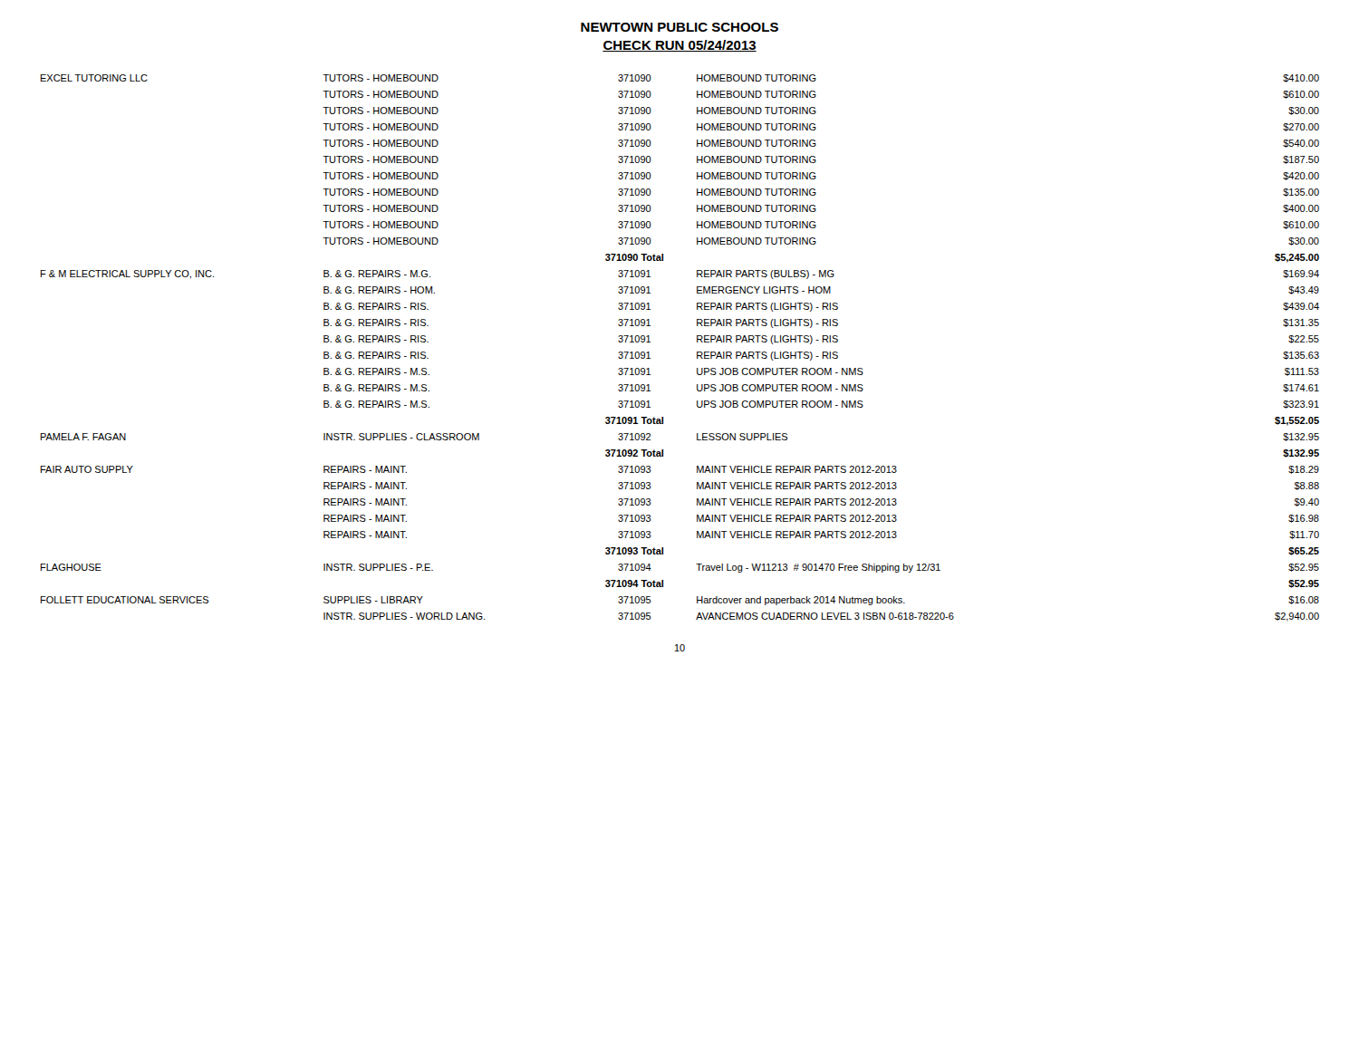NEWTOWN PUBLIC SCHOOLS
CHECK RUN 05/24/2013
| EXCEL TUTORING LLC | TUTORS - HOMEBOUND | 371090 | HOMEBOUND TUTORING | $410.00 |
| | TUTORS - HOMEBOUND | 371090 | HOMEBOUND TUTORING | $610.00 |
| | TUTORS - HOMEBOUND | 371090 | HOMEBOUND TUTORING | $30.00 |
| | TUTORS - HOMEBOUND | 371090 | HOMEBOUND TUTORING | $270.00 |
| | TUTORS - HOMEBOUND | 371090 | HOMEBOUND TUTORING | $540.00 |
| | TUTORS - HOMEBOUND | 371090 | HOMEBOUND TUTORING | $187.50 |
| | TUTORS - HOMEBOUND | 371090 | HOMEBOUND TUTORING | $420.00 |
| | TUTORS - HOMEBOUND | 371090 | HOMEBOUND TUTORING | $135.00 |
| | TUTORS - HOMEBOUND | 371090 | HOMEBOUND TUTORING | $400.00 |
| | TUTORS - HOMEBOUND | 371090 | HOMEBOUND TUTORING | $610.00 |
| | TUTORS - HOMEBOUND | 371090 | HOMEBOUND TUTORING | $30.00 |
| | | 371090 Total | | $5,245.00 |
| F & M ELECTRICAL SUPPLY CO, INC. | B. & G. REPAIRS - M.G. | 371091 | REPAIR PARTS (BULBS) - MG | $169.94 |
| | B. & G. REPAIRS - HOM. | 371091 | EMERGENCY LIGHTS - HOM | $43.49 |
| | B. & G. REPAIRS - RIS. | 371091 | REPAIR PARTS (LIGHTS) - RIS | $439.04 |
| | B. & G. REPAIRS - RIS. | 371091 | REPAIR PARTS (LIGHTS) - RIS | $131.35 |
| | B. & G. REPAIRS - RIS. | 371091 | REPAIR PARTS (LIGHTS) - RIS | $22.55 |
| | B. & G. REPAIRS - RIS. | 371091 | REPAIR PARTS (LIGHTS) - RIS | $135.63 |
| | B. & G. REPAIRS - M.S. | 371091 | UPS JOB COMPUTER ROOM - NMS | $111.53 |
| | B. & G. REPAIRS - M.S. | 371091 | UPS JOB COMPUTER ROOM - NMS | $174.61 |
| | B. & G. REPAIRS - M.S. | 371091 | UPS JOB COMPUTER ROOM - NMS | $323.91 |
| | | 371091 Total | | $1,552.05 |
| PAMELA F. FAGAN | INSTR. SUPPLIES - CLASSROOM | 371092 | LESSON SUPPLIES | $132.95 |
| | | 371092 Total | | $132.95 |
| FAIR AUTO SUPPLY | REPAIRS - MAINT. | 371093 | MAINT VEHICLE REPAIR PARTS 2012-2013 | $18.29 |
| | REPAIRS - MAINT. | 371093 | MAINT VEHICLE REPAIR PARTS 2012-2013 | $8.88 |
| | REPAIRS - MAINT. | 371093 | MAINT VEHICLE REPAIR PARTS 2012-2013 | $9.40 |
| | REPAIRS - MAINT. | 371093 | MAINT VEHICLE REPAIR PARTS 2012-2013 | $16.98 |
| | REPAIRS - MAINT. | 371093 | MAINT VEHICLE REPAIR PARTS 2012-2013 | $11.70 |
| | | 371093 Total | | $65.25 |
| FLAGHOUSE | INSTR. SUPPLIES - P.E. | 371094 | Travel Log - W11213 # 901470 Free Shipping by 12/31 | $52.95 |
| | | 371094 Total | | $52.95 |
| FOLLETT EDUCATIONAL SERVICES | SUPPLIES - LIBRARY | 371095 | Hardcover and paperback 2014 Nutmeg books. | $16.08 |
| | INSTR. SUPPLIES - WORLD LANG. | 371095 | AVANCEMOS CUADERNO LEVEL 3 ISBN 0-618-78220-6 | $2,940.00 |
10